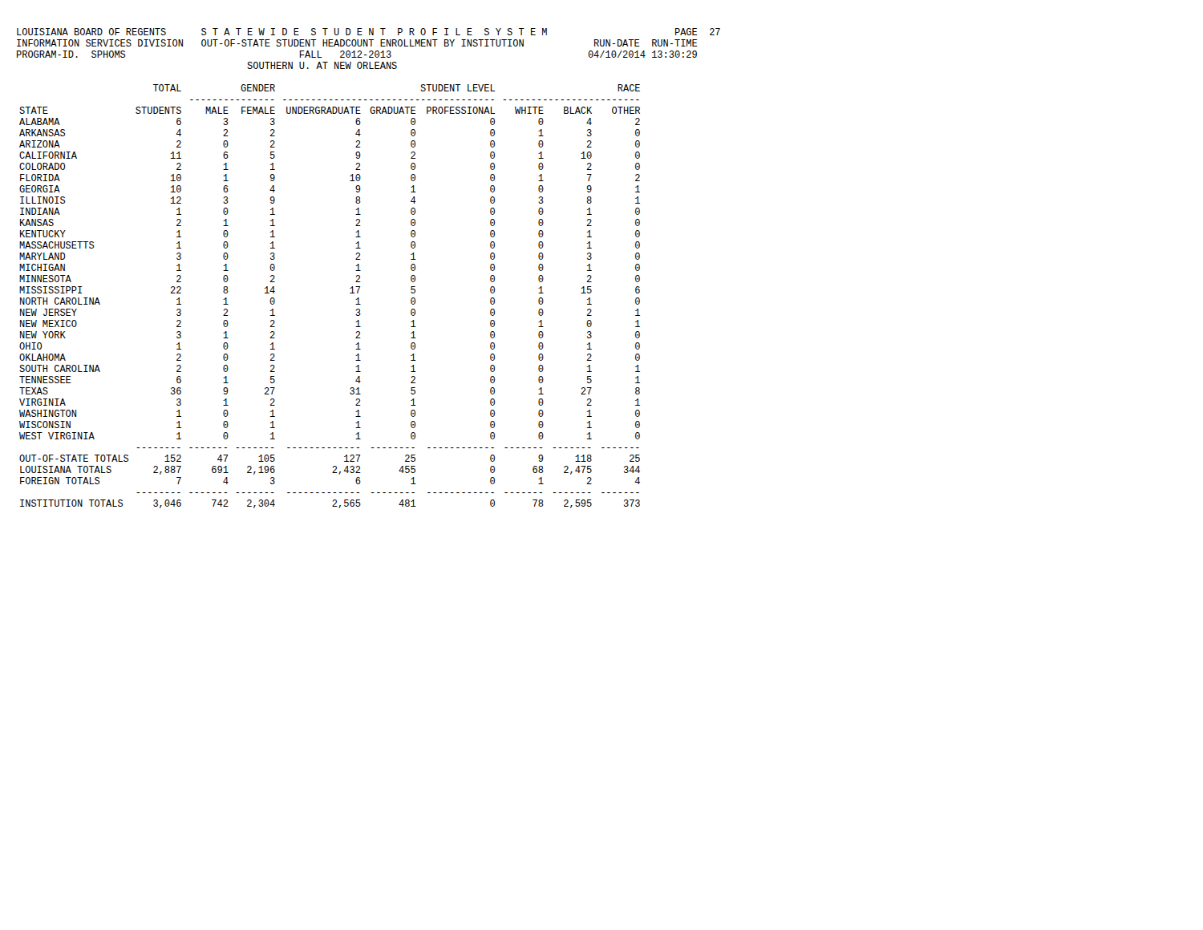LOUISIANA BOARD OF REGENTS S T A T E W I D E S T U D E N T P R O F I L E S Y S T E M PAGE 27 INFORMATION SERVICES DIVISION OUT-OF-STATE STUDENT HEADCOUNT ENROLLMENT BY INSTITUTION RUN-DATE RUN-TIME PROGRAM-ID. SPHOMS FALL 2012-2013 04/10/2014 13:30:29 SOUTHERN U. AT NEW ORLEANS
| | TOTAL | GENDER | STUDENT LEVEL | RACE |
| --- | --- | --- | --- | --- |
| | | --------------- | ------------------------------------- | ------------------------ |
| STATE | STUDENTS | MALE | FEMALE | UNDERGRADUATE | GRADUATE | PROFESSIONAL | WHITE | BLACK | OTHER |
| ALABAMA | 6 | 3 | 3 | 6 | 0 | 0 | 0 | 4 | 2 |
| ARKANSAS | 4 | 2 | 2 | 4 | 0 | 0 | 1 | 3 | 0 |
| ARIZONA | 2 | 0 | 2 | 2 | 0 | 0 | 0 | 2 | 0 |
| CALIFORNIA | 11 | 6 | 5 | 9 | 2 | 0 | 1 | 10 | 0 |
| COLORADO | 2 | 1 | 1 | 2 | 0 | 0 | 0 | 2 | 0 |
| FLORIDA | 10 | 1 | 9 | 10 | 0 | 0 | 1 | 7 | 2 |
| GEORGIA | 10 | 6 | 4 | 9 | 1 | 0 | 0 | 9 | 1 |
| ILLINOIS | 12 | 3 | 9 | 8 | 4 | 0 | 3 | 8 | 1 |
| INDIANA | 1 | 0 | 1 | 1 | 0 | 0 | 0 | 1 | 0 |
| KANSAS | 2 | 1 | 1 | 2 | 0 | 0 | 0 | 2 | 0 |
| KENTUCKY | 1 | 0 | 1 | 1 | 0 | 0 | 0 | 1 | 0 |
| MASSACHUSETTS | 1 | 0 | 1 | 1 | 0 | 0 | 0 | 1 | 0 |
| MARYLAND | 3 | 0 | 3 | 2 | 1 | 0 | 0 | 3 | 0 |
| MICHIGAN | 1 | 1 | 0 | 1 | 0 | 0 | 0 | 1 | 0 |
| MINNESOTA | 2 | 0 | 2 | 2 | 0 | 0 | 0 | 2 | 0 |
| MISSISSIPPI | 22 | 8 | 14 | 17 | 5 | 0 | 1 | 15 | 6 |
| NORTH CAROLINA | 1 | 1 | 0 | 1 | 0 | 0 | 0 | 1 | 0 |
| NEW JERSEY | 3 | 2 | 1 | 3 | 0 | 0 | 0 | 2 | 1 |
| NEW MEXICO | 2 | 0 | 2 | 1 | 1 | 0 | 1 | 0 | 1 |
| NEW YORK | 3 | 1 | 2 | 2 | 1 | 0 | 0 | 3 | 0 |
| OHIO | 1 | 0 | 1 | 1 | 0 | 0 | 0 | 1 | 0 |
| OKLAHOMA | 2 | 0 | 2 | 1 | 1 | 0 | 0 | 2 | 0 |
| SOUTH CAROLINA | 2 | 0 | 2 | 1 | 1 | 0 | 0 | 1 | 1 |
| TENNESSEE | 6 | 1 | 5 | 4 | 2 | 0 | 0 | 5 | 1 |
| TEXAS | 36 | 9 | 27 | 31 | 5 | 0 | 1 | 27 | 8 |
| VIRGINIA | 3 | 1 | 2 | 2 | 1 | 0 | 0 | 2 | 1 |
| WASHINGTON | 1 | 0 | 1 | 1 | 0 | 0 | 0 | 1 | 0 |
| WISCONSIN | 1 | 0 | 1 | 1 | 0 | 0 | 0 | 1 | 0 |
| WEST VIRGINIA | 1 | 0 | 1 | 1 | 0 | 0 | 0 | 1 | 0 |
| | -------- | ------- | ------- | ------------- | -------- | ------------ | ------- | ------- | ------- |
| OUT-OF-STATE TOTALS | 152 | 47 | 105 | 127 | 25 | 0 | 9 | 118 | 25 |
| LOUISIANA TOTALS | 2,887 | 691 | 2,196 | 2,432 | 455 | 0 | 68 | 2,475 | 344 |
| FOREIGN TOTALS | 7 | 4 | 3 | 6 | 1 | 0 | 1 | 2 | 4 |
| | -------- | ------- | ------- | ------------- | -------- | ------------ | ------- | ------- | ------- |
| INSTITUTION TOTALS | 3,046 | 742 | 2,304 | 2,565 | 481 | 0 | 78 | 2,595 | 373 |